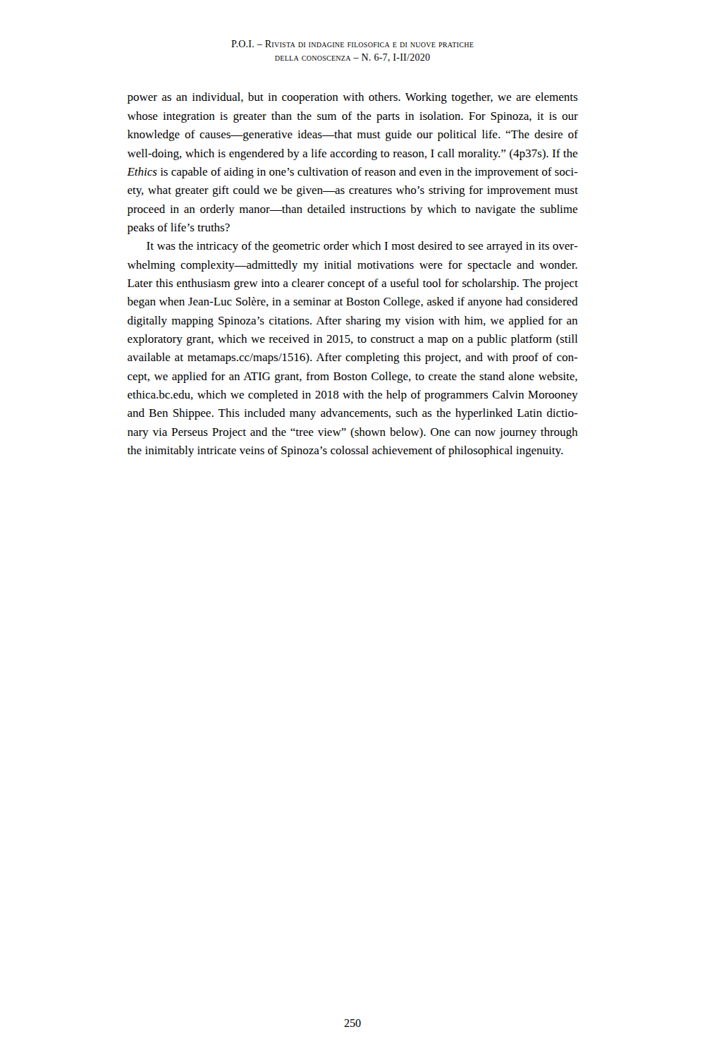P.O.I. – Rivista di indagine filosofica e di nuove pratiche della conoscenza – N. 6-7, I-II/2020
power as an individual, but in cooperation with others. Working together, we are elements whose integration is greater than the sum of the parts in isolation. For Spinoza, it is our knowledge of causes—generative ideas—that must guide our political life. “The desire of well-doing, which is engendered by a life according to reason, I call morality.” (4p37s). If the Ethics is capable of aiding in one’s cultivation of reason and even in the improvement of society, what greater gift could we be given—as creatures who’s striving for improvement must proceed in an orderly manor—than detailed instructions by which to navigate the sublime peaks of life’s truths?
It was the intricacy of the geometric order which I most desired to see arrayed in its overwhelming complexity—admittedly my initial motivations were for spectacle and wonder. Later this enthusiasm grew into a clearer concept of a useful tool for scholarship. The project began when Jean-Luc Solère, in a seminar at Boston College, asked if anyone had considered digitally mapping Spinoza’s citations. After sharing my vision with him, we applied for an exploratory grant, which we received in 2015, to construct a map on a public platform (still available at metamaps.cc/maps/1516). After completing this project, and with proof of concept, we applied for an ATIG grant, from Boston College, to create the stand alone website, ethica.bc.edu, which we completed in 2018 with the help of programmers Calvin Morooney and Ben Shippee. This included many advancements, such as the hyperlinked Latin dictionary via Perseus Project and the “tree view” (shown below). One can now journey through the inimitably intricate veins of Spinoza’s colossal achievement of philosophical ingenuity.
250